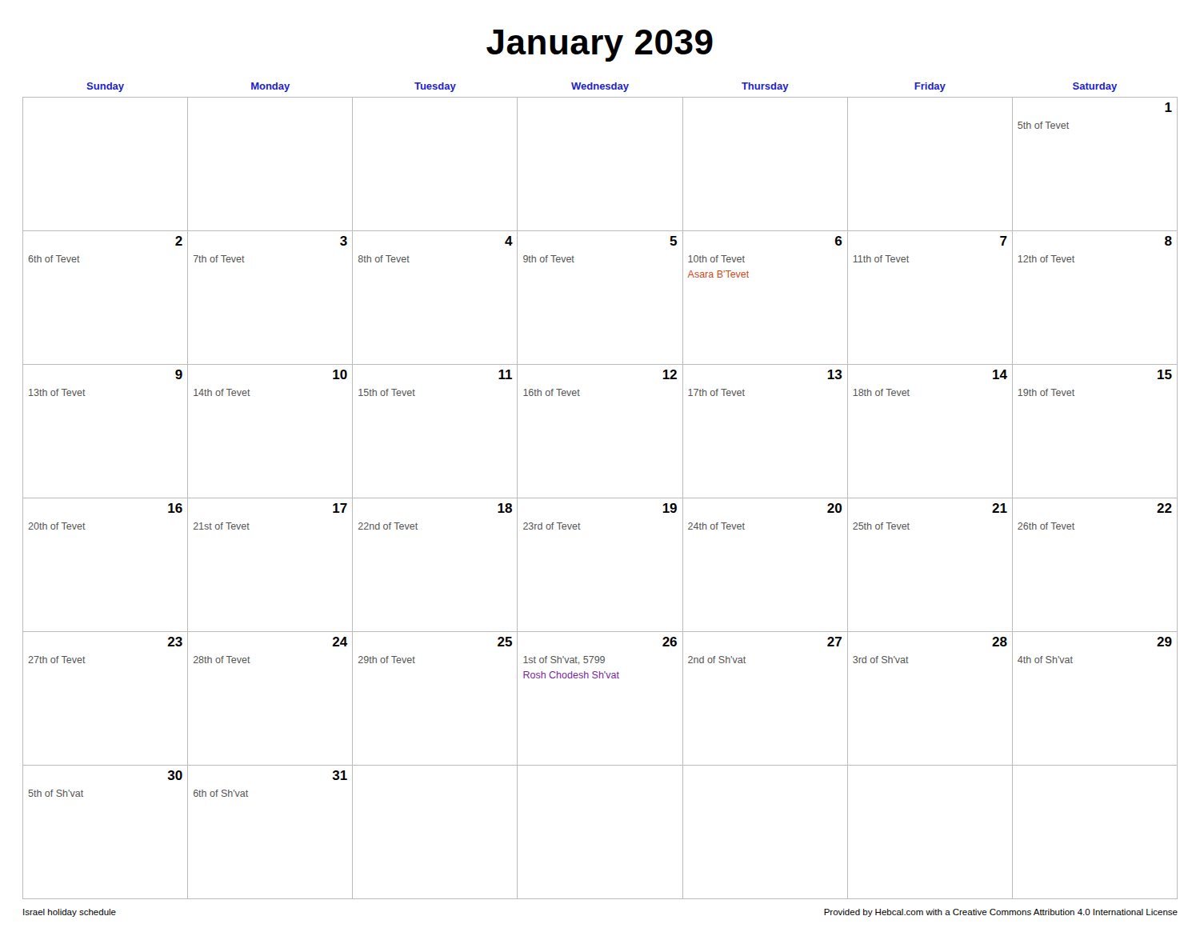January 2039
| Sunday | Monday | Tuesday | Wednesday | Thursday | Friday | Saturday |
| --- | --- | --- | --- | --- | --- | --- |
| | | | | | | 1 5th of Tevet |
| 2 6th of Tevet | 3 7th of Tevet | 4 8th of Tevet | 5 9th of Tevet | 6 10th of Tevet Asara B'Tevet | 7 11th of Tevet | 8 12th of Tevet |
| 9 13th of Tevet | 10 14th of Tevet | 11 15th of Tevet | 12 16th of Tevet | 13 17th of Tevet | 14 18th of Tevet | 15 19th of Tevet |
| 16 20th of Tevet | 17 21st of Tevet | 18 22nd of Tevet | 19 23rd of Tevet | 20 24th of Tevet | 21 25th of Tevet | 22 26th of Tevet |
| 23 27th of Tevet | 24 28th of Tevet | 25 29th of Tevet | 26 1st of Sh'vat, 5799 Rosh Chodesh Sh'vat | 27 2nd of Sh'vat | 28 3rd of Sh'vat | 29 4th of Sh'vat |
| 30 5th of Sh'vat | 31 6th of Sh'vat | | | | | |
Israel holiday schedule
Provided by Hebcal.com with a Creative Commons Attribution 4.0 International License